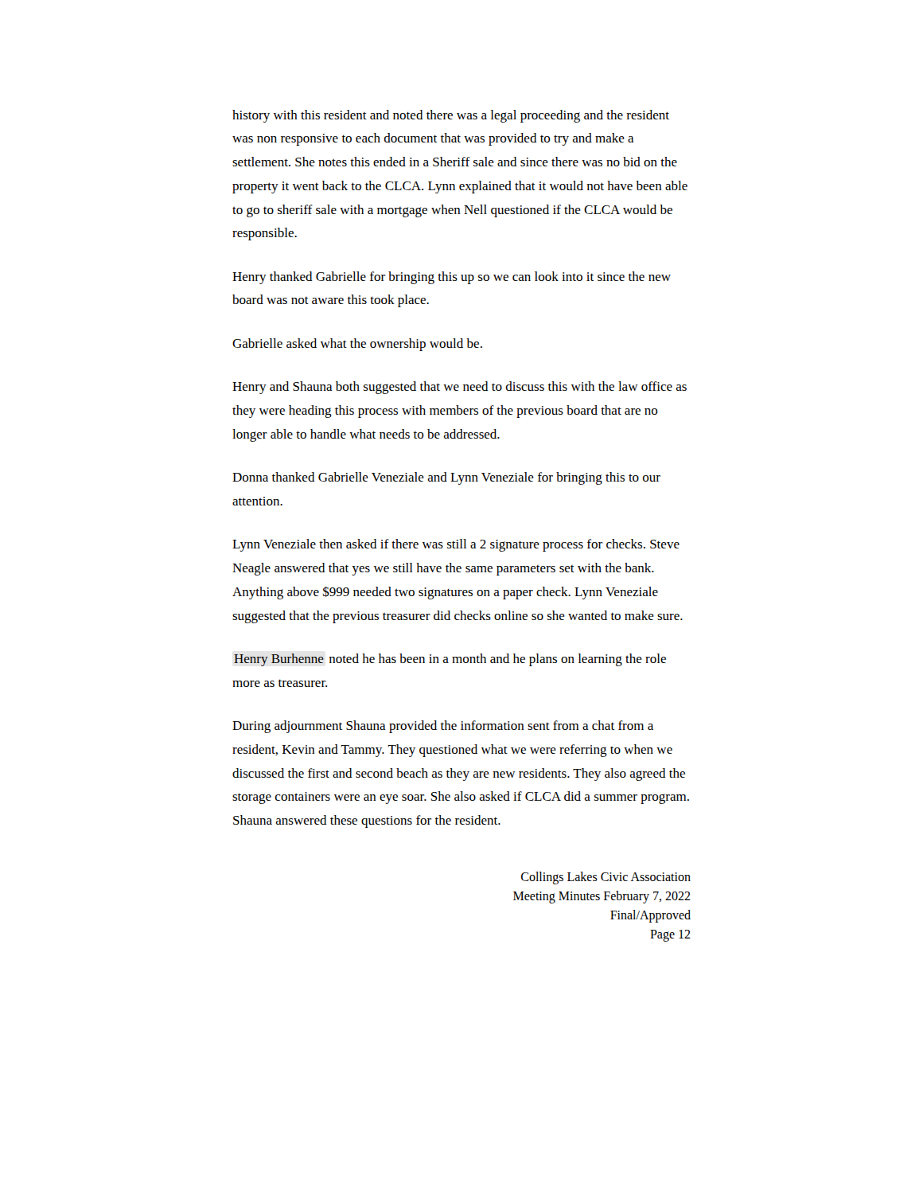history with this resident and noted there was a legal proceeding and the resident was non responsive to each document that was provided to try and make a settlement. She notes this ended in a Sheriff sale and since there was no bid on the property it went back to the CLCA. Lynn explained that it would not have been able to go to sheriff sale with a mortgage when Nell questioned if the CLCA would be responsible.
Henry thanked Gabrielle for bringing this up so we can look into it since the new board was not aware this took place.
Gabrielle asked what the ownership would be.
Henry and Shauna both suggested that we need to discuss this with the law office as they were heading this process with members of the previous board that are no longer able to handle what needs to be addressed.
Donna thanked Gabrielle Veneziale and Lynn Veneziale for bringing this to our attention.
Lynn Veneziale then asked if there was still a 2 signature process for checks. Steve Neagle answered that yes we still have the same parameters set with the bank. Anything above $999 needed two signatures on a paper check. Lynn Veneziale suggested that the previous treasurer did checks online so she wanted to make sure.
Henry Burhenne noted he has been in a month and he plans on learning the role more as treasurer.
During adjournment Shauna provided the information sent from a chat from a resident, Kevin and Tammy. They questioned what we were referring to when we discussed the first and second beach as they are new residents. They also agreed the storage containers were an eye soar. She also asked if CLCA did a summer program. Shauna answered these questions for the resident.
Collings Lakes Civic Association
Meeting Minutes February 7, 2022
Final/Approved
Page 12